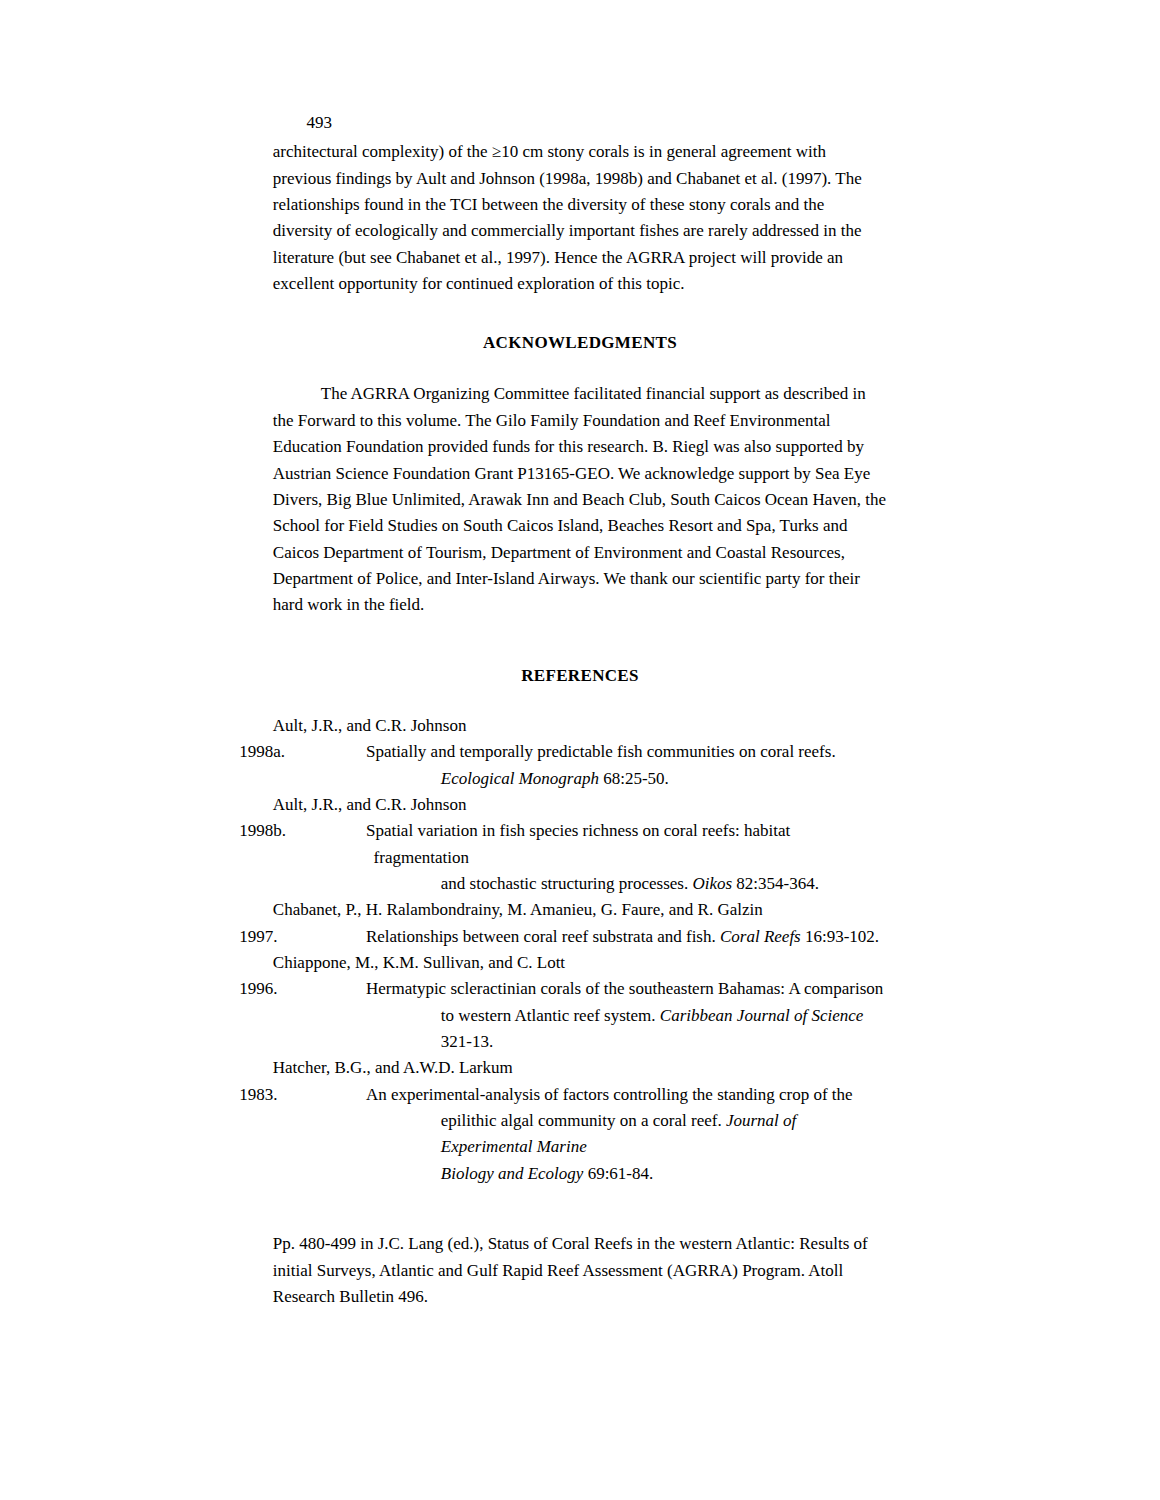493
architectural complexity) of the ≥10 cm stony corals is in general agreement with previous findings by Ault and Johnson (1998a, 1998b) and Chabanet et al. (1997). The relationships found in the TCI between the diversity of these stony corals and the diversity of ecologically and commercially important fishes are rarely addressed in the literature (but see Chabanet et al., 1997). Hence the AGRRA project will provide an excellent opportunity for continued exploration of this topic.
ACKNOWLEDGMENTS
The AGRRA Organizing Committee facilitated financial support as described in the Forward to this volume. The Gilo Family Foundation and Reef Environmental Education Foundation provided funds for this research. B. Riegl was also supported by Austrian Science Foundation Grant P13165-GEO. We acknowledge support by Sea Eye Divers, Big Blue Unlimited, Arawak Inn and Beach Club, South Caicos Ocean Haven, the School for Field Studies on South Caicos Island, Beaches Resort and Spa, Turks and Caicos Department of Tourism, Department of Environment and Coastal Resources, Department of Police, and Inter-Island Airways. We thank our scientific party for their hard work in the field.
REFERENCES
Ault, J.R., and C.R. Johnson
1998a. Spatially and temporally predictable fish communities on coral reefs.
Ecological Monograph 68:25-50.
Ault, J.R., and C.R. Johnson
1998b. Spatial variation in fish species richness on coral reefs: habitat fragmentation
and stochastic structuring processes. Oikos 82:354-364.
Chabanet, P., H. Ralambondrainy, M. Amanieu, G. Faure, and R. Galzin
1997. Relationships between coral reef substrata and fish. Coral Reefs 16:93-102.
Chiappone, M., K.M. Sullivan, and C. Lott
1996. Hermatypic scleractinian corals of the southeastern Bahamas: A comparison
to western Atlantic reef system. Caribbean Journal of Science 321-13.
Hatcher, B.G., and A.W.D. Larkum
1983. An experimental-analysis of factors controlling the standing crop of the
epilithic algal community on a coral reef. Journal of Experimental Marine
Biology and Ecology 69:61-84.
Pp. 480-499 in J.C. Lang (ed.), Status of Coral Reefs in the western Atlantic: Results of initial Surveys, Atlantic and Gulf Rapid Reef Assessment (AGRRA) Program. Atoll Research Bulletin 496.